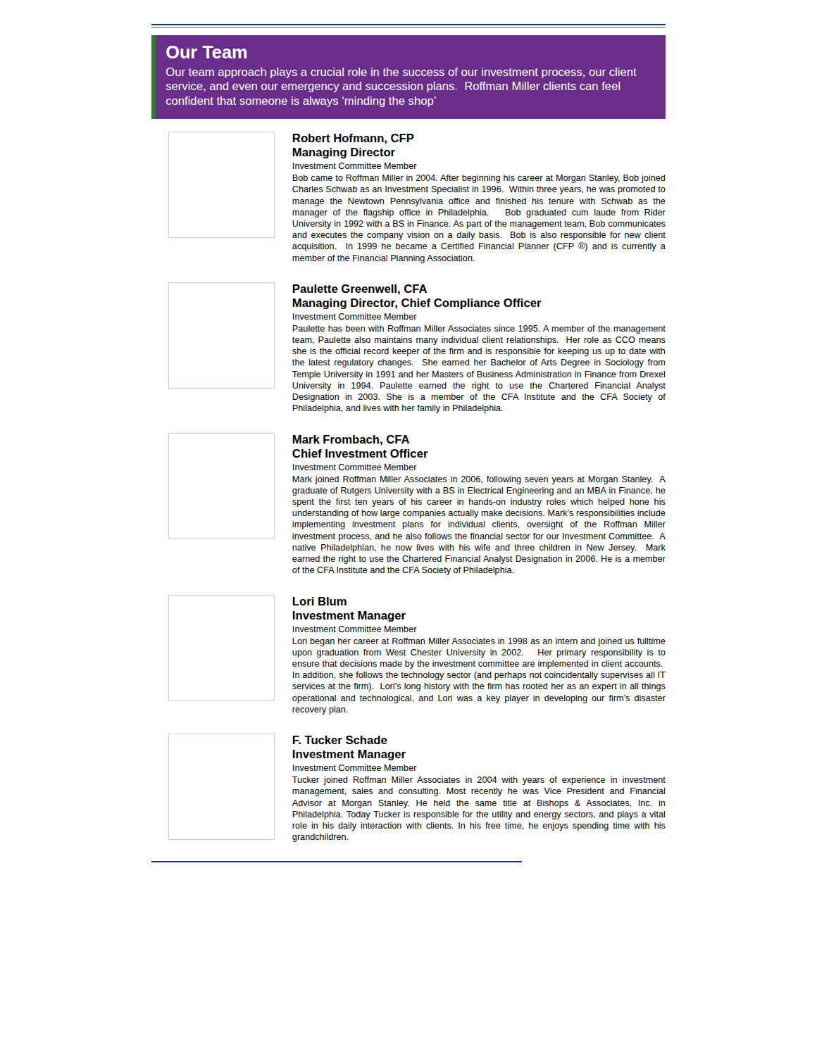Our Team
Our team approach plays a crucial role in the success of our investment process, our client service, and even our emergency and succession plans. Roffman Miller clients can feel confident that someone is always ‘minding the shop’
Robert Hofmann, CFP
Managing Director
Investment Committee Member
Bob came to Roffman Miller in 2004. After beginning his career at Morgan Stanley, Bob joined Charles Schwab as an Investment Specialist in 1996. Within three years, he was promoted to manage the Newtown Pennsylvania office and finished his tenure with Schwab as the manager of the flagship office in Philadelphia. Bob graduated cum laude from Rider University in 1992 with a BS in Finance. As part of the management team, Bob communicates and executes the company vision on a daily basis. Bob is also responsible for new client acquisition. In 1999 he became a Certified Financial Planner (CFP ®) and is currently a member of the Financial Planning Association.
Paulette Greenwell, CFA
Managing Director, Chief Compliance Officer
Investment Committee Member
Paulette has been with Roffman Miller Associates since 1995. A member of the management team, Paulette also maintains many individual client relationships. Her role as CCO means she is the official record keeper of the firm and is responsible for keeping us up to date with the latest regulatory changes. She earned her Bachelor of Arts Degree in Sociology from Temple University in 1991 and her Masters of Business Administration in Finance from Drexel University in 1994. Paulette earned the right to use the Chartered Financial Analyst Designation in 2003. She is a member of the CFA Institute and the CFA Society of Philadelphia, and lives with her family in Philadelphia.
Mark Frombach, CFA
Chief Investment Officer
Investment Committee Member
Mark joined Roffman Miller Associates in 2006, following seven years at Morgan Stanley. A graduate of Rutgers University with a BS in Electrical Engineering and an MBA in Finance, he spent the first ten years of his career in hands-on industry roles which helped hone his understanding of how large companies actually make decisions. Mark’s responsibilities include implementing investment plans for individual clients, oversight of the Roffman Miller investment process, and he also follows the financial sector for our Investment Committee. A native Philadelphian, he now lives with his wife and three children in New Jersey. Mark earned the right to use the Chartered Financial Analyst Designation in 2006. He is a member of the CFA Institute and the CFA Society of Philadelphia.
Lori Blum
Investment Manager
Investment Committee Member
Lori began her career at Roffman Miller Associates in 1998 as an intern and joined us fulltime upon graduation from West Chester University in 2002. Her primary responsibility is to ensure that decisions made by the investment committee are implemented in client accounts. In addition, she follows the technology sector (and perhaps not coincidentally supervises all IT services at the firm). Lori’s long history with the firm has rooted her as an expert in all things operational and technological, and Lori was a key player in developing our firm’s disaster recovery plan.
F. Tucker Schade
Investment Manager
Investment Committee Member
Tucker joined Roffman Miller Associates in 2004 with years of experience in investment management, sales and consulting. Most recently he was Vice President and Financial Advisor at Morgan Stanley. He held the same title at Bishops & Associates, Inc. in Philadelphia. Today Tucker is responsible for the utility and energy sectors, and plays a vital role in his daily interaction with clients. In his free time, he enjoys spending time with his grandchildren.